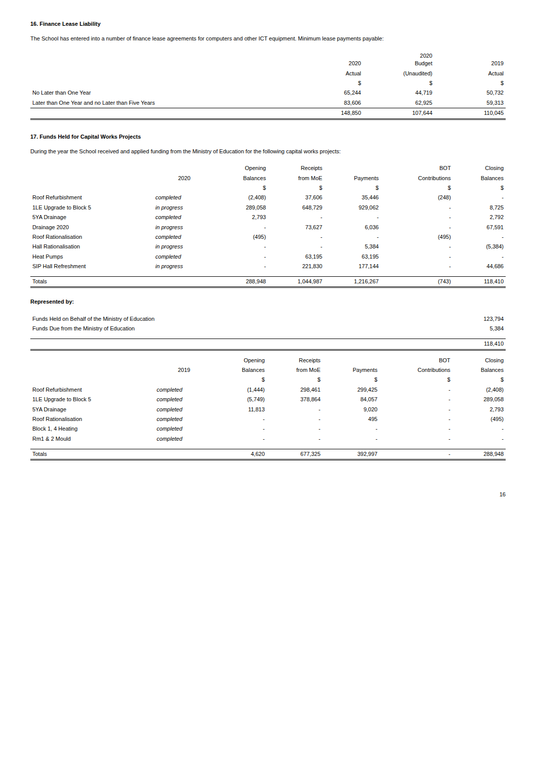16. Finance Lease Liability
The School has entered into a number of finance lease agreements for computers and other ICT equipment. Minimum lease payments payable:
| | 2020 | 2020 Budget | 2019 |
| | Actual | (Unaudited) | Actual |
| | $ | $ | $ |
| No Later than One Year | 65,244 | 44,719 | 50,732 |
| Later than One Year and no Later than Five Years | 83,606 | 62,925 | 59,313 |
| | 148,850 | 107,644 | 110,045 |
17. Funds Held for Capital Works Projects
During the year the School received and applied funding from the Ministry of Education for the following capital works projects:
| | | Opening | Receipts | | BOT | Closing |
| | 2020 | Balances | from MoE | Payments | Contributions | Balances |
| | | $ | $ | $ | $ | $ |
| Roof Refurbishment | completed | (2,408) | 37,606 | 35,446 | (248) | - |
| 1LE Upgrade to Block 5 | in progress | 289,058 | 648,729 | 929,062 | - | 8,725 |
| 5YA Drainage | completed | 2,793 | - | - | - | 2,792 |
| Drainage 2020 | in progress | - | 73,627 | 6,036 | - | 67,591 |
| Roof Rationalisation | completed | (495) | - | - | (495) | - |
| Hall Rationalisation | in progress | - | - | 5,384 | - | (5,384) |
| Heat Pumps | completed | - | 63,195 | 63,195 | - | - |
| SIP Hall Refreshment | in progress | - | 221,830 | 177,144 | - | 44,686 |
| Totals | | 288,948 | 1,044,987 | 1,216,267 | (743) | 118,410 |
Represented by:
| Funds Held on Behalf of the Ministry of Education | 123,794 |
| Funds Due from the Ministry of Education | 5,384 |
| | 118,410 |
| | | Opening | Receipts | | BOT | Closing |
| | 2019 | Balances | from MoE | Payments | Contributions | Balances |
| | | $ | $ | $ | $ | $ |
| Roof Refurbishment | completed | (1,444) | 298,461 | 299,425 | - | (2,408) |
| 1LE Upgrade to Block 5 | completed | (5,749) | 378,864 | 84,057 | - | 289,058 |
| 5YA Drainage | completed | 11,813 | - | 9,020 | - | 2,793 |
| Roof Rationalisation | completed | - | - | 495 | - | (495) |
| Block 1, 4 Heating | completed | - | - | - | - | - |
| Rm1 & 2 Mould | completed | - | - | - | - | - |
| Totals | | 4,620 | 677,325 | 392,997 | - | 288,948 |
16